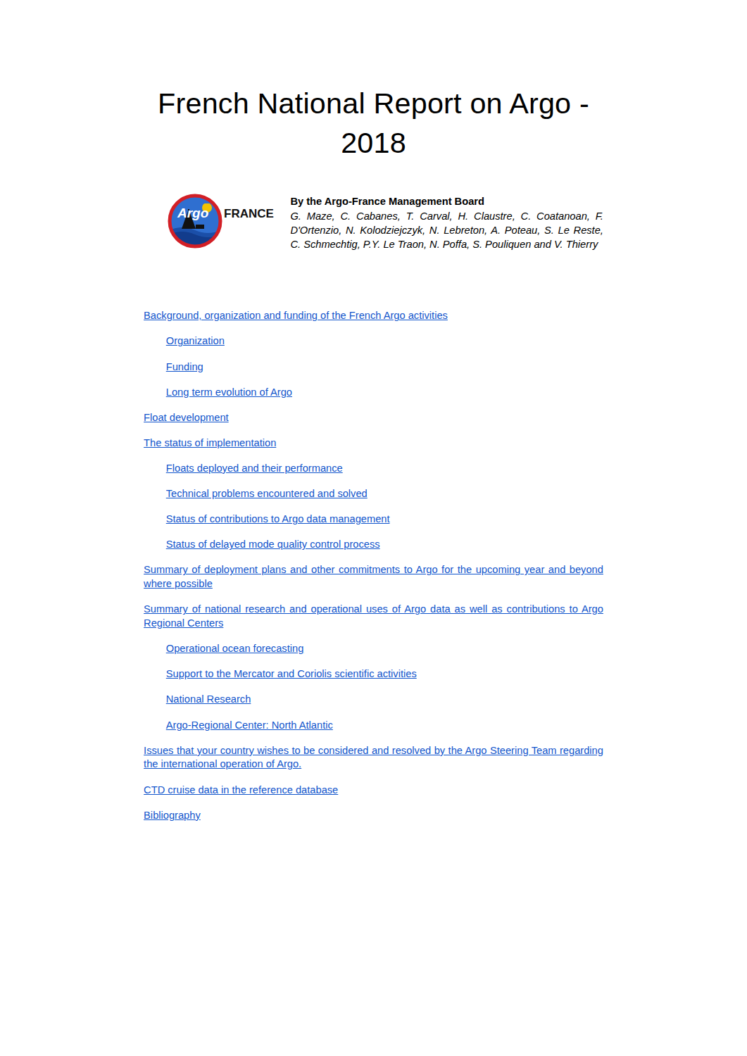French National Report on Argo - 2018
Argo FRANCE
By the Argo-France Management Board
G. Maze, C. Cabanes, T. Carval, H. Claustre, C. Coatanoan, F. D'Ortenzio, N. Kolodziejczyk, N. Lebreton, A. Poteau, S. Le Reste, C. Schmechtig, P.Y. Le Traon, N. Poffa, S. Pouliquen and V. Thierry
Background, organization and funding of the French Argo activities
Organization
Funding
Long term evolution of Argo
Float development
The status of implementation
Floats deployed and their performance
Technical problems encountered and solved
Status of contributions to Argo data management
Status of delayed mode quality control process
Summary of deployment plans and other commitments to Argo for the upcoming year and beyond where possible
Summary of national research and operational uses of Argo data as well as contributions to Argo Regional Centers
Operational ocean forecasting
Support to the Mercator and Coriolis scientific activities
National Research
Argo-Regional Center: North Atlantic
Issues that your country wishes to be considered and resolved by the Argo Steering Team regarding the international operation of Argo.
CTD cruise data in the reference database
Bibliography